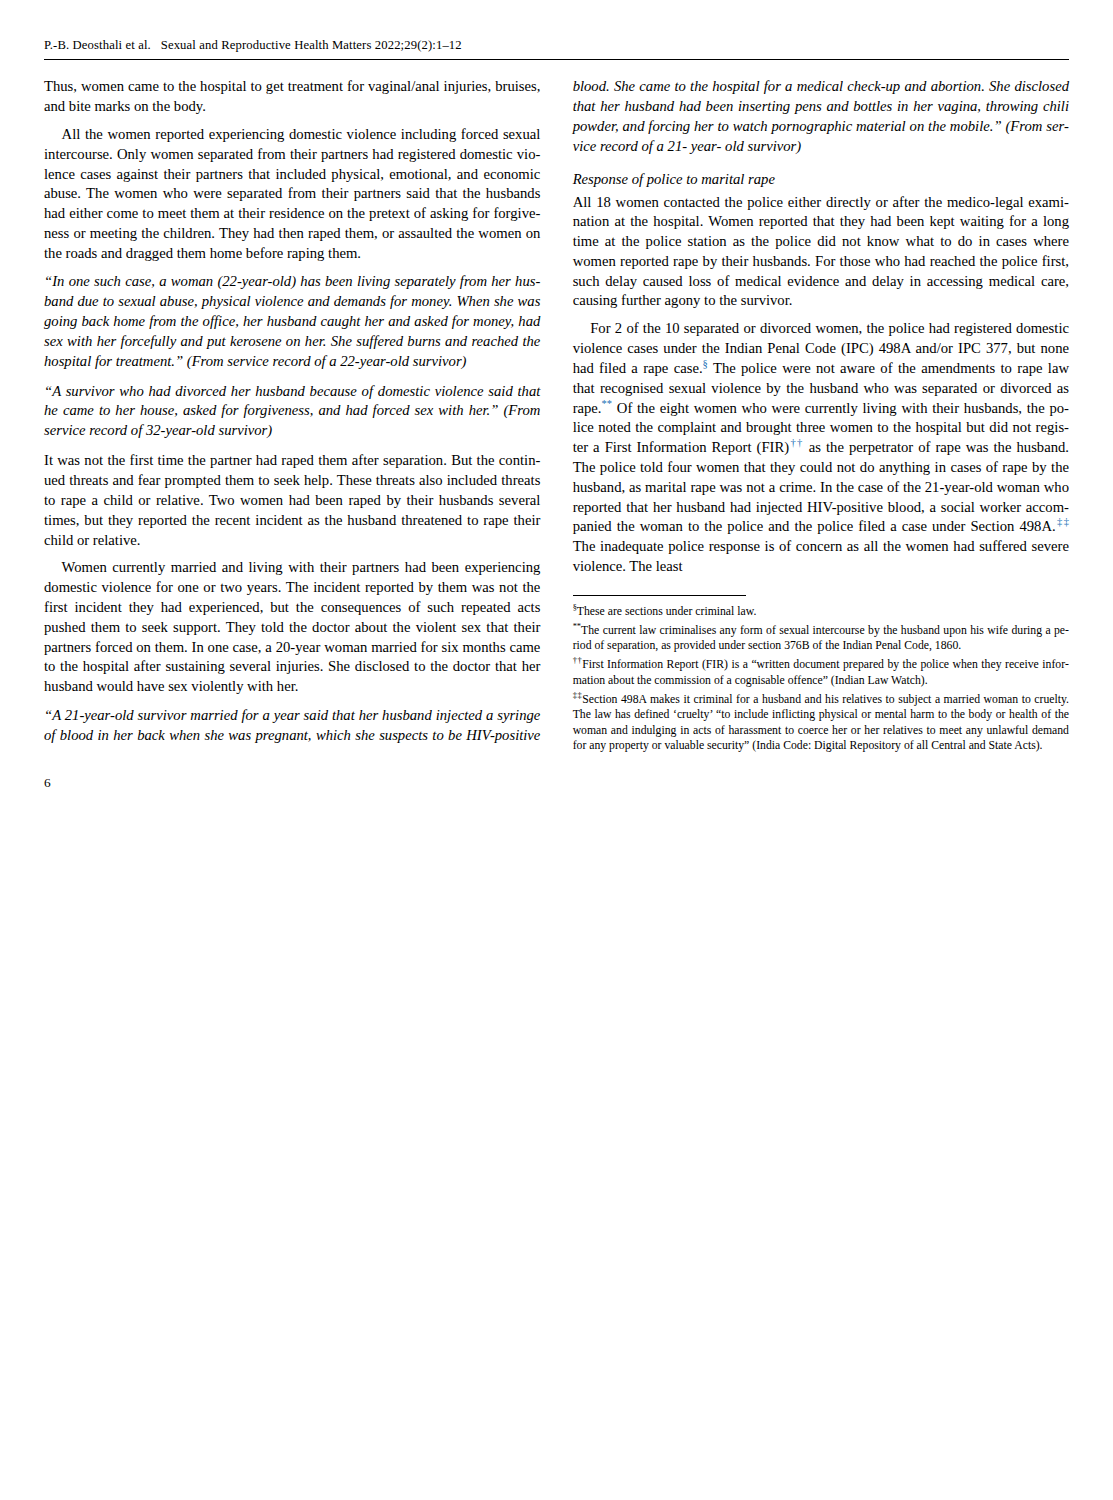P.-B. Deosthali et al. Sexual and Reproductive Health Matters 2022;29(2):1–12
Thus, women came to the hospital to get treatment for vaginal/anal injuries, bruises, and bite marks on the body.
All the women reported experiencing domestic violence including forced sexual intercourse. Only women separated from their partners had registered domestic violence cases against their partners that included physical, emotional, and economic abuse. The women who were separated from their partners said that the husbands had either come to meet them at their residence on the pretext of asking for forgiveness or meeting the children. They had then raped them, or assaulted the women on the roads and dragged them home before raping them.
“In one such case, a woman (22-year-old) has been living separately from her husband due to sexual abuse, physical violence and demands for money. When she was going back home from the office, her husband caught her and asked for money, had sex with her forcefully and put kerosene on her. She suffered burns and reached the hospital for treatment.” (From service record of a 22-year-old survivor)
“A survivor who had divorced her husband because of domestic violence said that he came to her house, asked for forgiveness, and had forced sex with her.” (From service record of 32-year-old survivor)
It was not the first time the partner had raped them after separation. But the continued threats and fear prompted them to seek help. These threats also included threats to rape a child or relative. Two women had been raped by their husbands several times, but they reported the recent incident as the husband threatened to rape their child or relative.
Women currently married and living with their partners had been experiencing domestic violence for one or two years. The incident reported by them was not the first incident they had experienced, but the consequences of such repeated acts pushed them to seek support. They told the doctor about the violent sex that their partners forced on them. In one case, a 20-year woman married for six months came to the hospital after sustaining several injuries. She disclosed to the doctor that her husband would have sex violently with her.
“A 21-year-old survivor married for a year said that her husband injected a syringe of blood in her back when she was pregnant, which she suspects to be HIV-positive blood. She came to the hospital for a medical check-up and abortion. She disclosed that her husband had been inserting pens and bottles in her vagina, throwing chili powder, and forcing her to watch pornographic material on the mobile.” (From service record of a 21- year- old survivor)
Response of police to marital rape
All 18 women contacted the police either directly or after the medico-legal examination at the hospital. Women reported that they had been kept waiting for a long time at the police station as the police did not know what to do in cases where women reported rape by their husbands. For those who had reached the police first, such delay caused loss of medical evidence and delay in accessing medical care, causing further agony to the survivor.
For 2 of the 10 separated or divorced women, the police had registered domestic violence cases under the Indian Penal Code (IPC) 498A and/or IPC 377, but none had filed a rape case.§ The police were not aware of the amendments to rape law that recognised sexual violence by the husband who was separated or divorced as rape.** Of the eight women who were currently living with their husbands, the police noted the complaint and brought three women to the hospital but did not register a First Information Report (FIR)†† as the perpetrator of rape was the husband. The police told four women that they could not do anything in cases of rape by the husband, as marital rape was not a crime. In the case of the 21-year-old woman who reported that her husband had injected HIV-positive blood, a social worker accompanied the woman to the police and the police filed a case under Section 498A.‡‡ The inadequate police response is of concern as all the women had suffered severe violence. The least
§These are sections under criminal law.
**The current law criminalises any form of sexual intercourse by the husband upon his wife during a period of separation, as provided under section 376B of the Indian Penal Code, 1860.
††First Information Report (FIR) is a “written document prepared by the police when they receive information about the commission of a cognisable offence” (Indian Law Watch).
‡‡Section 498A makes it criminal for a husband and his relatives to subject a married woman to cruelty. The law has defined ‘cruelty’ “to include inflicting physical or mental harm to the body or health of the woman and indulging in acts of harassment to coerce her or her relatives to meet any unlawful demand for any property or valuable security” (India Code: Digital Repository of all Central and State Acts).
6